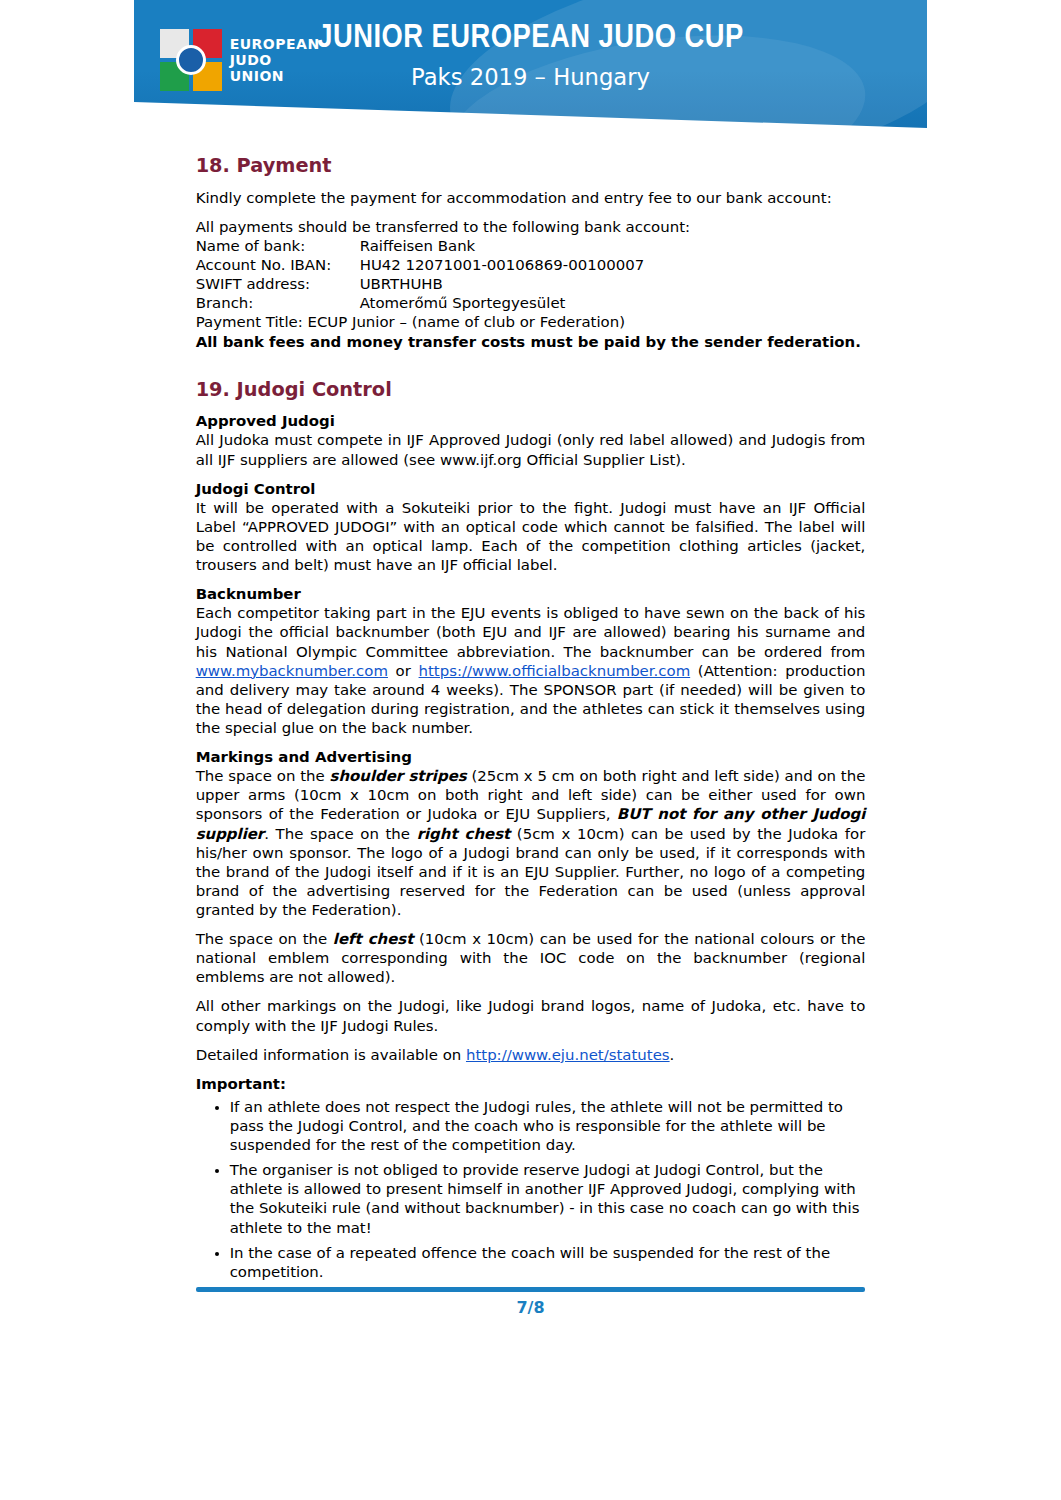European
Judo
Union
Junior European Judo Cup
Paks 2019 – Hungary
18. Payment
Kindly complete the payment for accommodation and entry fee to our bank account:
All payments should be transferred to the following bank account:
Name of bank:
Raiffeisen Bank
Account No. IBAN:
HU42 12071001-00106869-00100007
SWIFT address:
UBRTHUHB
Branch:
Atomerőmű Sportegyesület
Payment Title: ECUP Junior – (name of club or Federation)
All bank fees and money transfer costs must be paid by the sender federation.
19. Judogi Control
Approved Judogi
All Judoka must compete in IJF Approved Judogi (only red label allowed) and Judogis from all IJF suppliers are allowed (see www.ijf.org Official Supplier List).
Judogi Control
It will be operated with a Sokuteiki prior to the fight. Judogi must have an IJF Official Label “APPROVED JUDOGI” with an optical code which cannot be falsified. The label will be controlled with an optical lamp. Each of the competition clothing articles (jacket, trousers and belt) must have an IJF official label.
Backnumber
Each competitor taking part in the EJU events is obliged to have sewn on the back of his Judogi the official backnumber (both EJU and IJF are allowed) bearing his surname and his National Olympic Committee abbreviation. The backnumber can be ordered from www.mybacknumber.com or https://www.officialbacknumber.com (Attention: production and delivery may take around 4 weeks). The SPONSOR part (if needed) will be given to the head of delegation during registration, and the athletes can stick it themselves using the special glue on the back number.
Markings and Advertising
The space on the shoulder stripes (25cm x 5 cm on both right and left side) and on the upper arms (10cm x 10cm on both right and left side) can be either used for own sponsors of the Federation or Judoka or EJU Suppliers, BUT not for any other Judogi supplier. The space on the right chest (5cm x 10cm) can be used by the Judoka for his/her own sponsor. The logo of a Judogi brand can only be used, if it corresponds with the brand of the Judogi itself and if it is an EJU Supplier. Further, no logo of a competing brand of the advertising reserved for the Federation can be used (unless approval granted by the Federation).
The space on the left chest (10cm x 10cm) can be used for the national colours or the national emblem corresponding with the IOC code on the backnumber (regional emblems are not allowed).
All other markings on the Judogi, like Judogi brand logos, name of Judoka, etc. have to comply with the IJF Judogi Rules.
Detailed information is available on http://www.eju.net/statutes.
Important:
If an athlete does not respect the Judogi rules, the athlete will not be permitted to pass the Judogi Control, and the coach who is responsible for the athlete will be suspended for the rest of the competition day.
The organiser is not obliged to provide reserve Judogi at Judogi Control, but the athlete is allowed to present himself in another IJF Approved Judogi, complying with the Sokuteiki rule (and without backnumber) - in this case no coach can go with this athlete to the mat!
In the case of a repeated offence the coach will be suspended for the rest of the competition.
7/8